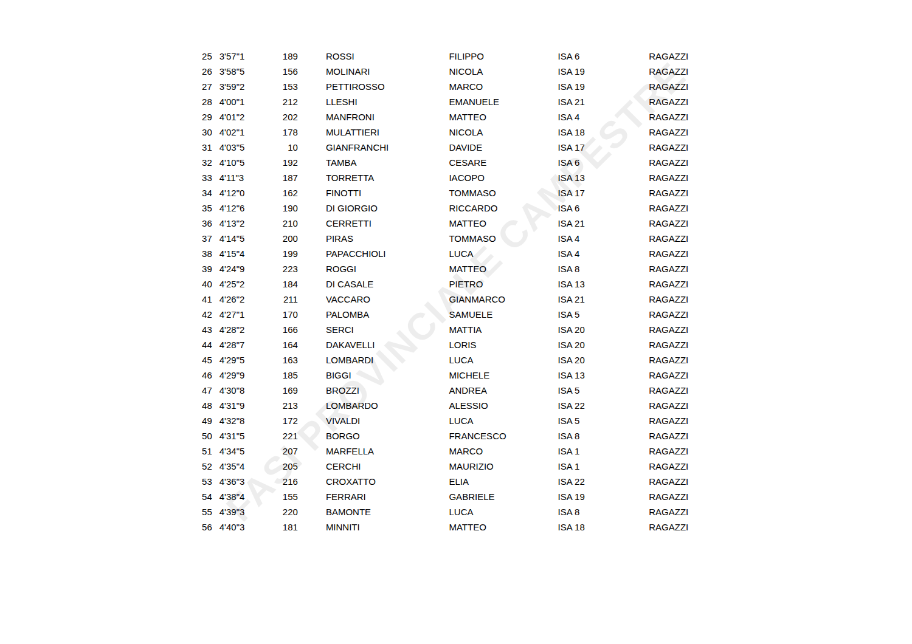FASI PROVINCIALE CAMPESTRE
| 25 | 3'57"1 | 189 | ROSSI | FILIPPO | ISA 6 | RAGAZZI |
| 26 | 3'58"5 | 156 | MOLINARI | NICOLA | ISA 19 | RAGAZZI |
| 27 | 3'59"2 | 153 | PETTIROSSO | MARCO | ISA 19 | RAGAZZI |
| 28 | 4'00"1 | 212 | LLESHI | EMANUELE | ISA 21 | RAGAZZI |
| 29 | 4'01"2 | 202 | MANFRONI | MATTEO | ISA 4 | RAGAZZI |
| 30 | 4'02"1 | 178 | MULATTIERI | NICOLA | ISA 18 | RAGAZZI |
| 31 | 4'03"5 | 10 | GIANFRANCHI | DAVIDE | ISA 17 | RAGAZZI |
| 32 | 4'10"5 | 192 | TAMBA | CESARE | ISA 6 | RAGAZZI |
| 33 | 4'11"3 | 187 | TORRETTA | IACOPO | ISA 13 | RAGAZZI |
| 34 | 4'12"0 | 162 | FINOTTI | TOMMASO | ISA 17 | RAGAZZI |
| 35 | 4'12"6 | 190 | DI GIORGIO | RICCARDO | ISA 6 | RAGAZZI |
| 36 | 4'13"2 | 210 | CERRETTI | MATTEO | ISA 21 | RAGAZZI |
| 37 | 4'14"5 | 200 | PIRAS | TOMMASO | ISA 4 | RAGAZZI |
| 38 | 4'15"4 | 199 | PAPACCHIOLI | LUCA | ISA 4 | RAGAZZI |
| 39 | 4'24"9 | 223 | ROGGI | MATTEO | ISA 8 | RAGAZZI |
| 40 | 4'25"2 | 184 | DI CASALE | PIETRO | ISA 13 | RAGAZZI |
| 41 | 4'26"2 | 211 | VACCARO | GIANMARCO | ISA 21 | RAGAZZI |
| 42 | 4'27"1 | 170 | PALOMBA | SAMUELE | ISA 5 | RAGAZZI |
| 43 | 4'28"2 | 166 | SERCI | MATTIA | ISA 20 | RAGAZZI |
| 44 | 4'28"7 | 164 | DAKAVELLI | LORIS | ISA 20 | RAGAZZI |
| 45 | 4'29"5 | 163 | LOMBARDI | LUCA | ISA 20 | RAGAZZI |
| 46 | 4'29"9 | 185 | BIGGI | MICHELE | ISA 13 | RAGAZZI |
| 47 | 4'30"8 | 169 | BROZZI | ANDREA | ISA 5 | RAGAZZI |
| 48 | 4'31"9 | 213 | LOMBARDO | ALESSIO | ISA 22 | RAGAZZI |
| 49 | 4'32"8 | 172 | VIVALDI | LUCA | ISA 5 | RAGAZZI |
| 50 | 4'31"5 | 221 | BORGO | FRANCESCO | ISA 8 | RAGAZZI |
| 51 | 4'34"5 | 207 | MARFELLA | MARCO | ISA 1 | RAGAZZI |
| 52 | 4'35"4 | 205 | CERCHI | MAURIZIO | ISA 1 | RAGAZZI |
| 53 | 4'36"3 | 216 | CROXATTO | ELIA | ISA 22 | RAGAZZI |
| 54 | 4'38"4 | 155 | FERRARI | GABRIELE | ISA 19 | RAGAZZI |
| 55 | 4'39"3 | 220 | BAMONTE | LUCA | ISA 8 | RAGAZZI |
| 56 | 4'40"3 | 181 | MINNITI | MATTEO | ISA 18 | RAGAZZI |